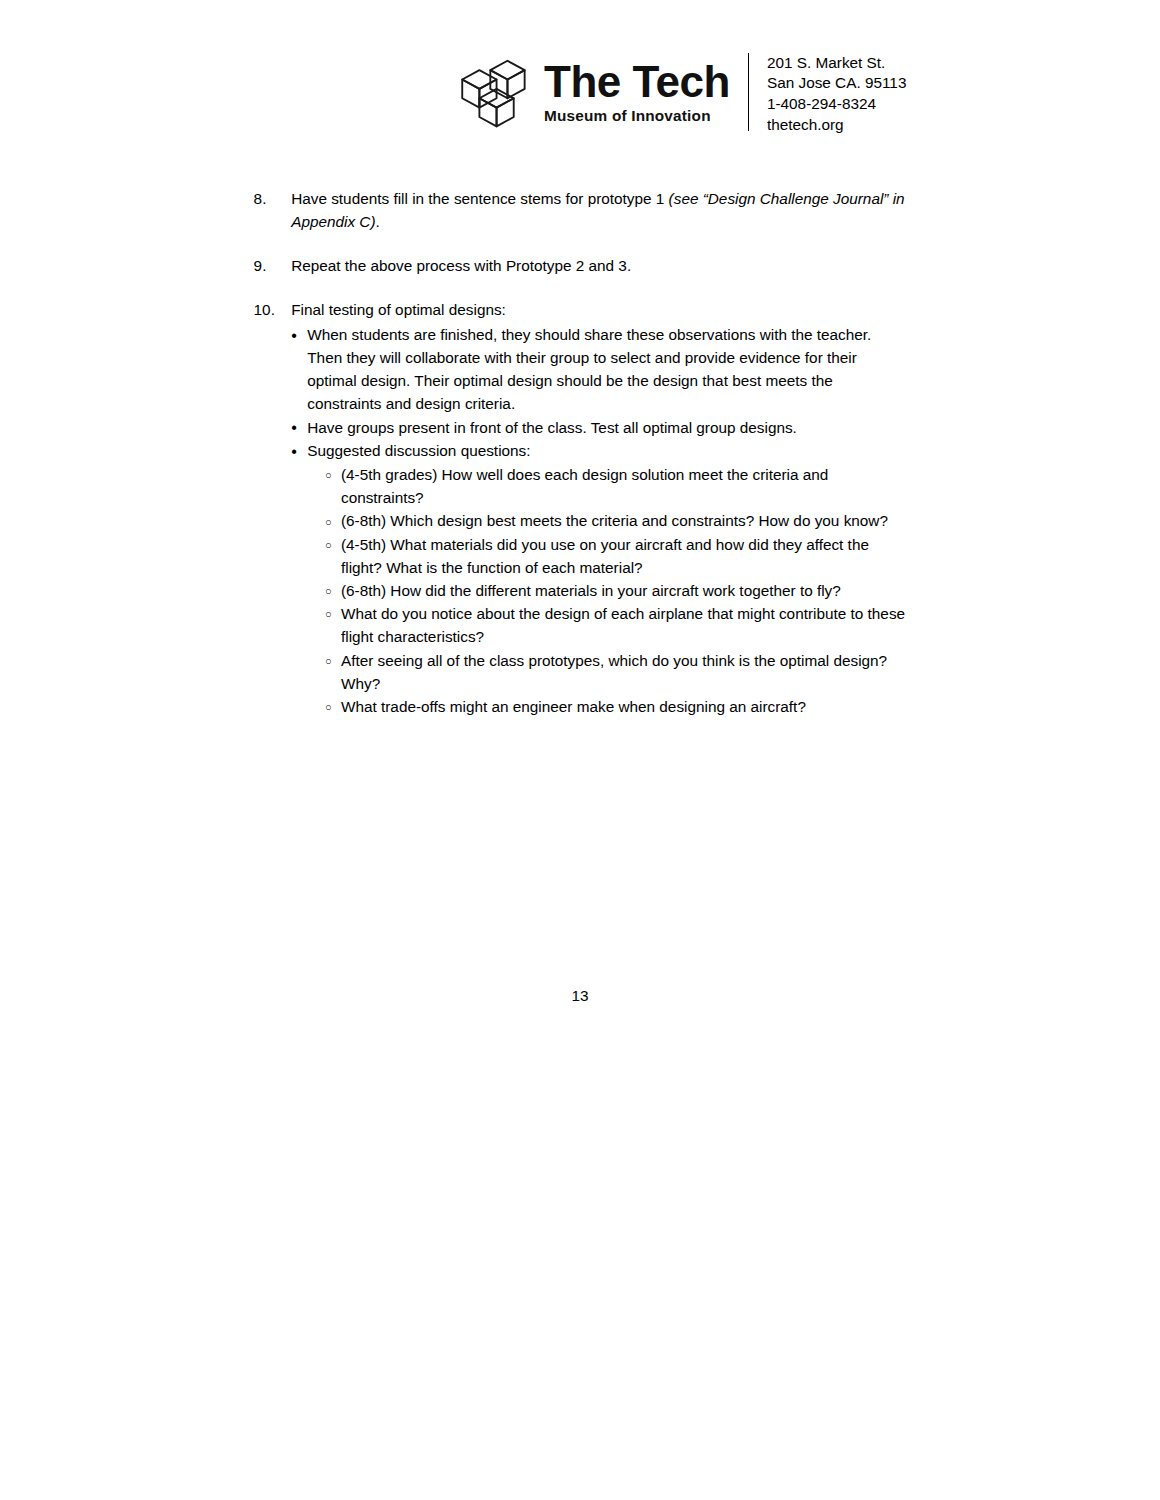The Tech Museum of Innovation
201 S. Market St.
San Jose CA. 95113
1-408-294-8324
thetech.org
Have students fill in the sentence stems for prototype 1 (see “Design Challenge Journal” in Appendix C).
Repeat the above process with Prototype 2 and 3.
Final testing of optimal designs:
When students are finished, they should share these observations with the teacher. Then they will collaborate with their group to select and provide evidence for their optimal design. Their optimal design should be the design that best meets the constraints and design criteria.
Have groups present in front of the class. Test all optimal group designs.
Suggested discussion questions:
(4-5th grades) How well does each design solution meet the criteria and constraints?
(6-8th) Which design best meets the criteria and constraints? How do you know?
(4-5th) What materials did you use on your aircraft and how did they affect the flight? What is the function of each material?
(6-8th) How did the different materials in your aircraft work together to fly?
What do you notice about the design of each airplane that might contribute to these flight characteristics?
After seeing all of the class prototypes, which do you think is the optimal design? Why?
What trade-offs might an engineer make when designing an aircraft?
13